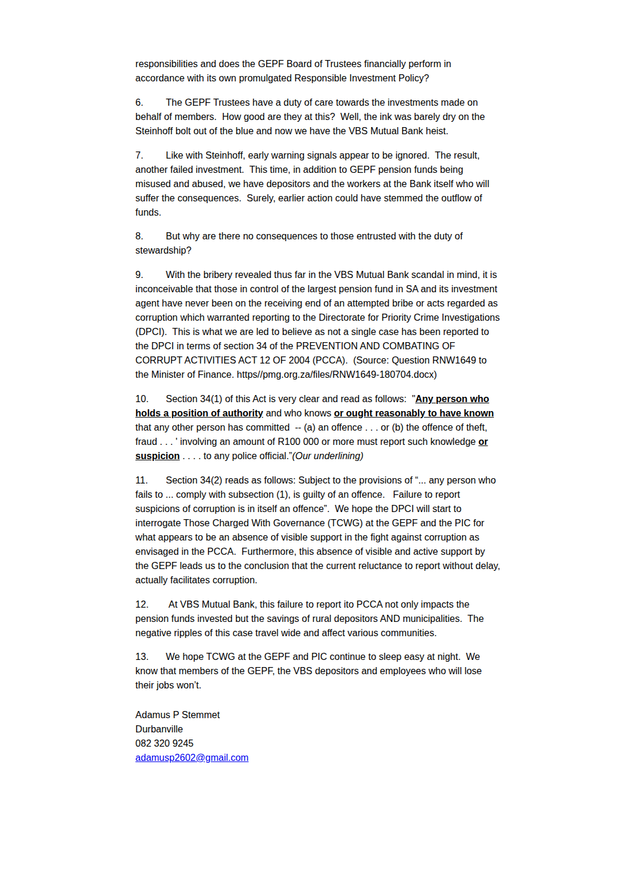responsibilities and does the GEPF Board of Trustees financially perform in accordance with its own promulgated Responsible Investment Policy?
6. The GEPF Trustees have a duty of care towards the investments made on behalf of members. How good are they at this? Well, the ink was barely dry on the Steinhoff bolt out of the blue and now we have the VBS Mutual Bank heist.
7. Like with Steinhoff, early warning signals appear to be ignored. The result, another failed investment. This time, in addition to GEPF pension funds being misused and abused, we have depositors and the workers at the Bank itself who will suffer the consequences. Surely, earlier action could have stemmed the outflow of funds.
8. But why are there no consequences to those entrusted with the duty of stewardship?
9. With the bribery revealed thus far in the VBS Mutual Bank scandal in mind, it is inconceivable that those in control of the largest pension fund in SA and its investment agent have never been on the receiving end of an attempted bribe or acts regarded as corruption which warranted reporting to the Directorate for Priority Crime Investigations (DPCI). This is what we are led to believe as not a single case has been reported to the DPCI in terms of section 34 of the PREVENTION AND COMBATING OF CORRUPT ACTIVITIES ACT 12 OF 2004 (PCCA). (Source: Question RNW1649 to the Minister of Finance. https//pmg.org.za/files/RNW1649-180704.docx)
10. Section 34(1) of this Act is very clear and read as follows: "Any person who holds a position of authority and who knows or ought reasonably to have known that any other person has committed -- (a) an offence . . . or (b) the offence of theft, fraud . . . ' involving an amount of R100 000 or more must report such knowledge or suspicion . . . . to any police official.”(Our underlining)
11. Section 34(2) reads as follows: Subject to the provisions of “... any person who fails to ... comply with subsection (1), is guilty of an offence. Failure to report suspicions of corruption is in itself an offence”. We hope the DPCI will start to interrogate Those Charged With Governance (TCWG) at the GEPF and the PIC for what appears to be an absence of visible support in the fight against corruption as envisaged in the PCCA. Furthermore, this absence of visible and active support by the GEPF leads us to the conclusion that the current reluctance to report without delay, actually facilitates corruption.
12. At VBS Mutual Bank, this failure to report ito PCCA not only impacts the pension funds invested but the savings of rural depositors AND municipalities. The negative ripples of this case travel wide and affect various communities.
13. We hope TCWG at the GEPF and PIC continue to sleep easy at night. We know that members of the GEPF, the VBS depositors and employees who will lose their jobs won’t.
Adamus P Stemmet
Durbanville
082 320 9245
adamusp2602@gmail.com